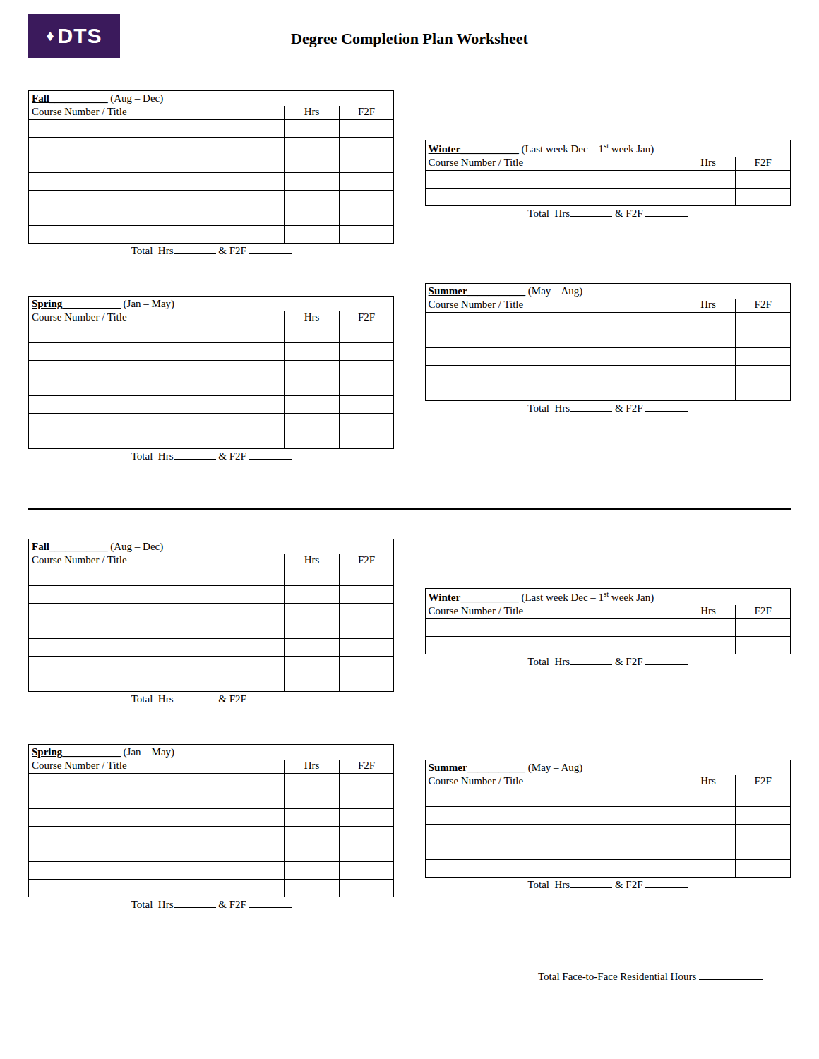♦DTS
Degree Completion Plan Worksheet
| Fall___________ (Aug – Dec) |
| Course Number / Title | Hrs | F2F |
Total Hrs & F2F
| Spring___________ (Jan – May) |
| Course Number / Title | Hrs | F2F |
Total Hrs & F2F
| Winter___________ (Last week Dec – 1 st week Jan) |
| Course Number / Title | Hrs | F2F |
Total Hrs & F2F
| Summer___________ (May – Aug) |
| Course Number / Title | Hrs | F2F |
Total Hrs & F2F
| Fall___________ (Aug – Dec) |
| Course Number / Title | Hrs | F2F |
Total Hrs & F2F
| Spring___________ (Jan – May) |
| Course Number / Title | Hrs | F2F |
Total Hrs & F2F
| Winter___________ (Last week Dec – 1 st week Jan) |
| Course Number / Title | Hrs | F2F |
Total Hrs & F2F
| Summer___________ (May – Aug) |
| Course Number / Title | Hrs | F2F |
Total Hrs & F2F
Total Face-to-Face Residential Hours